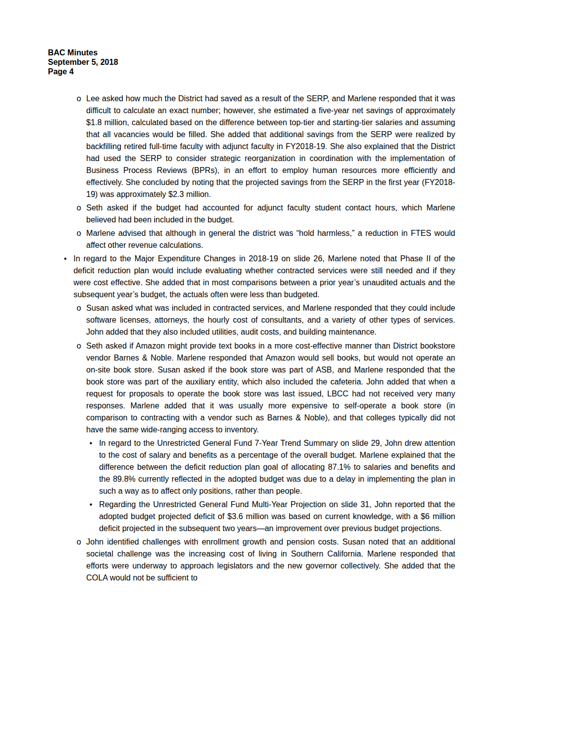BAC Minutes
September 5, 2018
Page 4
o Lee asked how much the District had saved as a result of the SERP, and Marlene responded that it was difficult to calculate an exact number; however, she estimated a five-year net savings of approximately $1.8 million, calculated based on the difference between top-tier and starting-tier salaries and assuming that all vacancies would be filled. She added that additional savings from the SERP were realized by backfilling retired full-time faculty with adjunct faculty in FY2018-19. She also explained that the District had used the SERP to consider strategic reorganization in coordination with the implementation of Business Process Reviews (BPRs), in an effort to employ human resources more efficiently and effectively. She concluded by noting that the projected savings from the SERP in the first year (FY2018-19) was approximately $2.3 million.
o Seth asked if the budget had accounted for adjunct faculty student contact hours, which Marlene believed had been included in the budget.
o Marlene advised that although in general the district was “hold harmless,” a reduction in FTES would affect other revenue calculations.
•In regard to the Major Expenditure Changes in 2018-19 on slide 26, Marlene noted that Phase II of the deficit reduction plan would include evaluating whether contracted services were still needed and if they were cost effective. She added that in most comparisons between a prior year’s unaudited actuals and the subsequent year’s budget, the actuals often were less than budgeted.
o Susan asked what was included in contracted services, and Marlene responded that they could include software licenses, attorneys, the hourly cost of consultants, and a variety of other types of services. John added that they also included utilities, audit costs, and building maintenance.
o Seth asked if Amazon might provide text books in a more cost-effective manner than District bookstore vendor Barnes & Noble. Marlene responded that Amazon would sell books, but would not operate an on-site book store. Susan asked if the book store was part of ASB, and Marlene responded that the book store was part of the auxiliary entity, which also included the cafeteria. John added that when a request for proposals to operate the book store was last issued, LBCC had not received very many responses. Marlene added that it was usually more expensive to self-operate a book store (in comparison to contracting with a vendor such as Barnes & Noble), and that colleges typically did not have the same wide-ranging access to inventory.
•In regard to the Unrestricted General Fund 7-Year Trend Summary on slide 29, John drew attention to the cost of salary and benefits as a percentage of the overall budget. Marlene explained that the difference between the deficit reduction plan goal of allocating 87.1% to salaries and benefits and the 89.8% currently reflected in the adopted budget was due to a delay in implementing the plan in such a way as to affect only positions, rather than people.
•Regarding the Unrestricted General Fund Multi-Year Projection on slide 31, John reported that the adopted budget projected deficit of $3.6 million was based on current knowledge, with a $6 million deficit projected in the subsequent two years—an improvement over previous budget projections.
o John identified challenges with enrollment growth and pension costs. Susan noted that an additional societal challenge was the increasing cost of living in Southern California. Marlene responded that efforts were underway to approach legislators and the new governor collectively. She added that the COLA would not be sufficient to